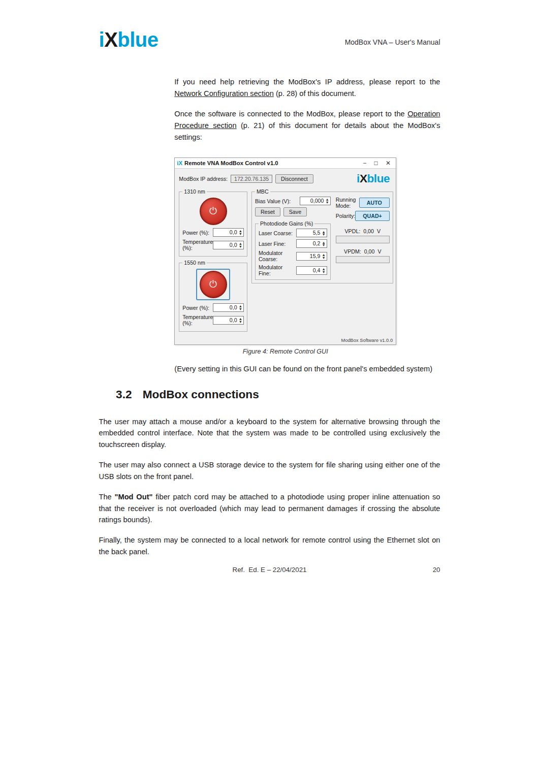iXblue
ModBox VNA – User's Manual
If you need help retrieving the ModBox's IP address, please report to the Network Configuration section (p. 28) of this document.
Once the software is connected to the ModBox, please report to the Operation Procedure section (p. 21) of this document for details about the ModBox's settings:
iXRemote VNA ModBox Control v1.0
− □ ✕
ModBox IP address: 172.20.76.135 Disconnect iXblue
1310 nm
⏻
Power (%): 0,0▲
▼
Temperature (%): 0,0▲
▼
1550 nm
⏻
Power (%): 0,0▲
▼
Temperature (%): 0,0▲
▼
MBC
Bias Value (V): 0,000▲
▼
Reset Save
Photodiode Gains (%)
Laser Coarse: 5,5▲
▼
Laser Fine: 0,2▲
▼
Modulator Coarse: 15,9▲
▼
Modulator Fine: 0,4▲
▼
Running Mode: AUTO
Polarity: QUAD+
VPDL: 0,00 V
VPDM: 0,00 V
ModBox Software v1.0.0
Figure 4: Remote Control GUI
(Every setting in this GUI can be found on the front panel's embedded system)
3.2 ModBox connections
The user may attach a mouse and/or a keyboard to the system for alternative browsing through the embedded control interface. Note that the system was made to be controlled using exclusively the touchscreen display.
The user may also connect a USB storage device to the system for file sharing using either one of the USB slots on the front panel.
The "Mod Out" fiber patch cord may be attached to a photodiode using proper inline attenuation so that the receiver is not overloaded (which may lead to permanent damages if crossing the absolute ratings bounds).
Finally, the system may be connected to a local network for remote control using the Ethernet slot on the back panel.
Ref. Ed. E – 22/04/2021 20